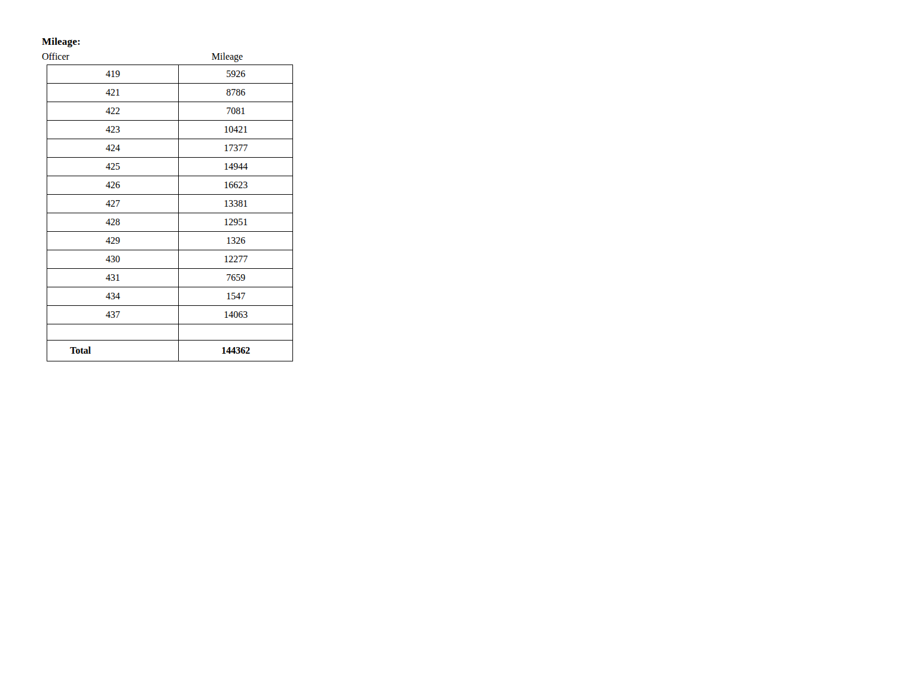Mileage:
Officer Mileage
| 419 | 5926 |
| 421 | 8786 |
| 422 | 7081 |
| 423 | 10421 |
| 424 | 17377 |
| 425 | 14944 |
| 426 | 16623 |
| 427 | 13381 |
| 428 | 12951 |
| 429 | 1326 |
| 430 | 12277 |
| 431 | 7659 |
| 434 | 1547 |
| 437 | 14063 |
| Total | 144362 |